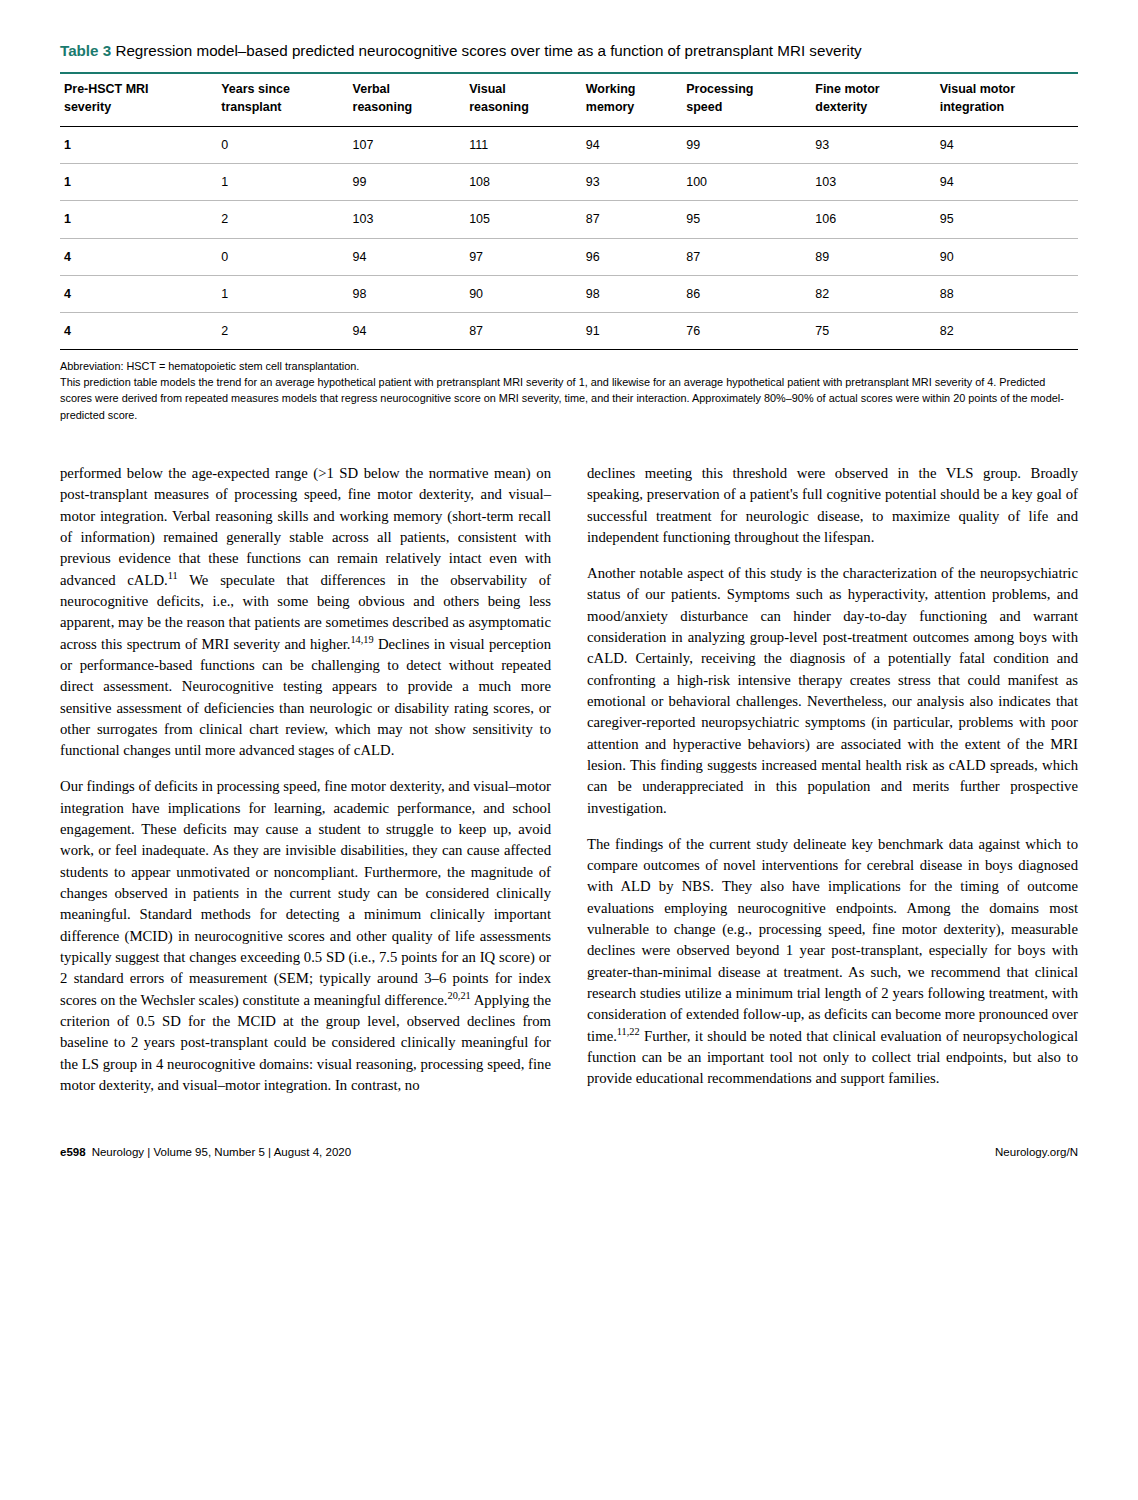Table 3 Regression model–based predicted neurocognitive scores over time as a function of pretransplant MRI severity
| Pre-HSCT MRI severity | Years since transplant | Verbal reasoning | Visual reasoning | Working memory | Processing speed | Fine motor dexterity | Visual motor integration |
| --- | --- | --- | --- | --- | --- | --- | --- |
| 1 | 0 | 107 | 111 | 94 | 99 | 93 | 94 |
| 1 | 1 | 99 | 108 | 93 | 100 | 103 | 94 |
| 1 | 2 | 103 | 105 | 87 | 95 | 106 | 95 |
| 4 | 0 | 94 | 97 | 96 | 87 | 89 | 90 |
| 4 | 1 | 98 | 90 | 98 | 86 | 82 | 88 |
| 4 | 2 | 94 | 87 | 91 | 76 | 75 | 82 |
Abbreviation: HSCT = hematopoietic stem cell transplantation.
This prediction table models the trend for an average hypothetical patient with pretransplant MRI severity of 1, and likewise for an average hypothetical patient with pretransplant MRI severity of 4. Predicted scores were derived from repeated measures models that regress neurocognitive score on MRI severity, time, and their interaction. Approximately 80%–90% of actual scores were within 20 points of the model-predicted score.
performed below the age-expected range (>1 SD below the normative mean) on post-transplant measures of processing speed, fine motor dexterity, and visual–motor integration. Verbal reasoning skills and working memory (short-term recall of information) remained generally stable across all patients, consistent with previous evidence that these functions can remain relatively intact even with advanced cALD.11 We speculate that differences in the observability of neurocognitive deficits, i.e., with some being obvious and others being less apparent, may be the reason that patients are sometimes described as asymptomatic across this spectrum of MRI severity and higher.14,19 Declines in visual perception or performance-based functions can be challenging to detect without repeated direct assessment. Neurocognitive testing appears to provide a much more sensitive assessment of deficiencies than neurologic or disability rating scores, or other surrogates from clinical chart review, which may not show sensitivity to functional changes until more advanced stages of cALD.
Our findings of deficits in processing speed, fine motor dexterity, and visual–motor integration have implications for learning, academic performance, and school engagement. These deficits may cause a student to struggle to keep up, avoid work, or feel inadequate. As they are invisible disabilities, they can cause affected students to appear unmotivated or noncompliant. Furthermore, the magnitude of changes observed in patients in the current study can be considered clinically meaningful. Standard methods for detecting a minimum clinically important difference (MCID) in neurocognitive scores and other quality of life assessments typically suggest that changes exceeding 0.5 SD (i.e., 7.5 points for an IQ score) or 2 standard errors of measurement (SEM; typically around 3–6 points for index scores on the Wechsler scales) constitute a meaningful difference.20,21 Applying the criterion of 0.5 SD for the MCID at the group level, observed declines from baseline to 2 years post-transplant could be considered clinically meaningful for the LS group in 4 neurocognitive domains: visual reasoning, processing speed, fine motor dexterity, and visual–motor integration. In contrast, no
declines meeting this threshold were observed in the VLS group. Broadly speaking, preservation of a patient's full cognitive potential should be a key goal of successful treatment for neurologic disease, to maximize quality of life and independent functioning throughout the lifespan.
Another notable aspect of this study is the characterization of the neuropsychiatric status of our patients. Symptoms such as hyperactivity, attention problems, and mood/anxiety disturbance can hinder day-to-day functioning and warrant consideration in analyzing group-level post-treatment outcomes among boys with cALD. Certainly, receiving the diagnosis of a potentially fatal condition and confronting a high-risk intensive therapy creates stress that could manifest as emotional or behavioral challenges. Nevertheless, our analysis also indicates that caregiver-reported neuropsychiatric symptoms (in particular, problems with poor attention and hyperactive behaviors) are associated with the extent of the MRI lesion. This finding suggests increased mental health risk as cALD spreads, which can be underappreciated in this population and merits further prospective investigation.
The findings of the current study delineate key benchmark data against which to compare outcomes of novel interventions for cerebral disease in boys diagnosed with ALD by NBS. They also have implications for the timing of outcome evaluations employing neurocognitive endpoints. Among the domains most vulnerable to change (e.g., processing speed, fine motor dexterity), measurable declines were observed beyond 1 year post-transplant, especially for boys with greater-than-minimal disease at treatment. As such, we recommend that clinical research studies utilize a minimum trial length of 2 years following treatment, with consideration of extended follow-up, as deficits can become more pronounced over time.11,22 Further, it should be noted that clinical evaluation of neuropsychological function can be an important tool not only to collect trial endpoints, but also to provide educational recommendations and support families.
e598 Neurology | Volume 95, Number 5 | August 4, 2020
Neurology.org/N